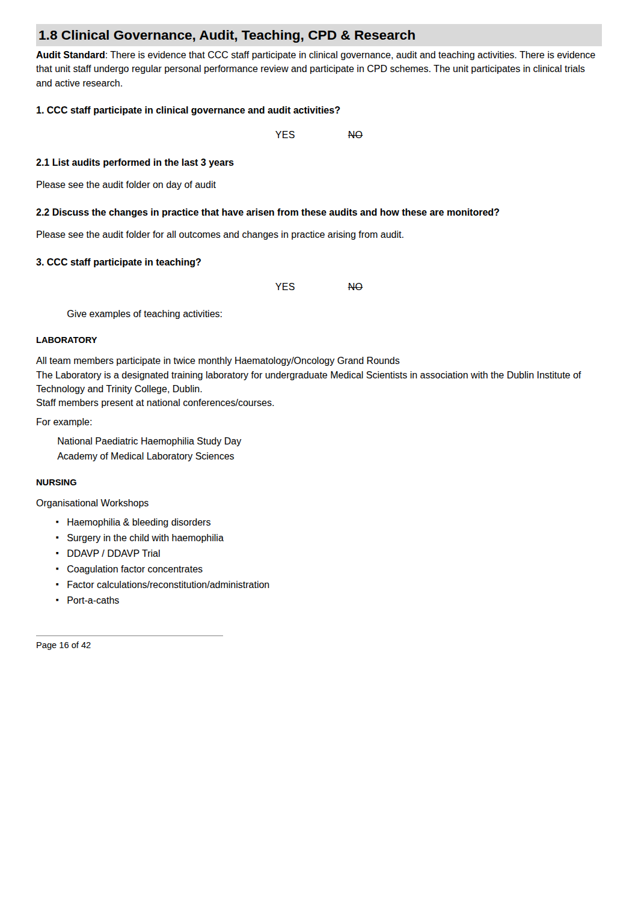1.8 Clinical Governance, Audit, Teaching, CPD & Research
Audit Standard: There is evidence that CCC staff participate in clinical governance, audit and teaching activities. There is evidence that unit staff undergo regular personal performance review and participate in CPD schemes. The unit participates in clinical trials and active research.
1. CCC staff participate in clinical governance and audit activities?
YES NO
2.1 List audits performed in the last 3 years
Please see the audit folder on day of audit
2.2 Discuss the changes in practice that have arisen from these audits and how these are monitored?
Please see the audit folder for all outcomes and changes in practice arising from audit.
3. CCC staff participate in teaching?
YES NO
Give examples of teaching activities:
LABORATORY
All team members participate in twice monthly Haematology/Oncology Grand Rounds
The Laboratory is a designated training laboratory for undergraduate Medical Scientists in association with the Dublin Institute of Technology and Trinity College, Dublin.
Staff members present at national conferences/courses.
For example:
National Paediatric Haemophilia Study Day
Academy of Medical Laboratory Sciences
NURSING
Organisational Workshops
Haemophilia & bleeding disorders
Surgery in the child with haemophilia
DDAVP / DDAVP Trial
Coagulation factor concentrates
Factor calculations/reconstitution/administration
Port-a-caths
Page 16 of 42